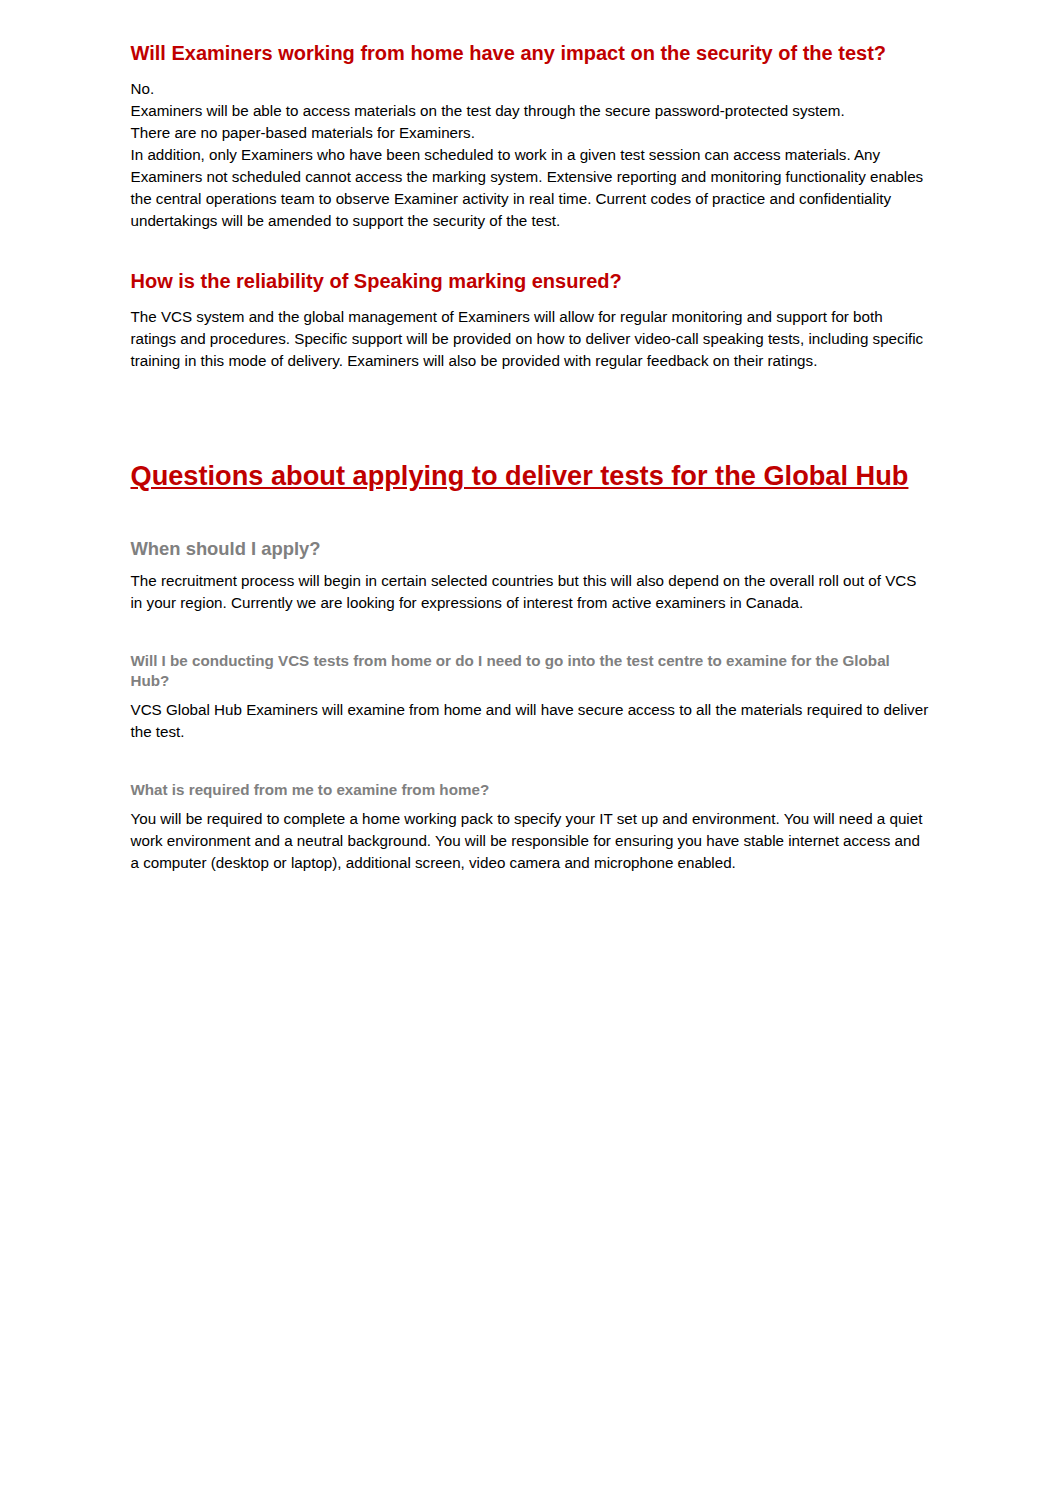Will Examiners working from home have any impact on the security of the test?
No.
Examiners will be able to access materials on the test day through the secure password-protected system.
There are no paper-based materials for Examiners.
In addition, only Examiners who have been scheduled to work in a given test session can access materials. Any Examiners not scheduled cannot access the marking system. Extensive reporting and monitoring functionality enables the central operations team to observe Examiner activity in real time. Current codes of practice and confidentiality undertakings will be amended to support the security of the test.
How is the reliability of Speaking marking ensured?
The VCS system and the global management of Examiners will allow for regular monitoring and support for both ratings and procedures. Specific support will be provided on how to deliver video-call speaking tests, including specific training in this mode of delivery. Examiners will also be provided with regular feedback on their ratings.
Questions about applying to deliver tests for the Global Hub
When should I apply?
The recruitment process will begin in certain selected countries but this will also depend on the overall roll out of VCS in your region. Currently we are looking for expressions of interest from active examiners in Canada.
Will I be conducting VCS tests from home or do I need to go into the test centre to examine for the Global Hub?
VCS Global Hub Examiners will examine from home and will have secure access to all the materials required to deliver the test.
What is required from me to examine from home?
You will be required to complete a home working pack to specify your IT set up and environment. You will need a quiet work environment and a neutral background. You will be responsible for ensuring you have stable internet access and a computer (desktop or laptop), additional screen, video camera and microphone enabled.